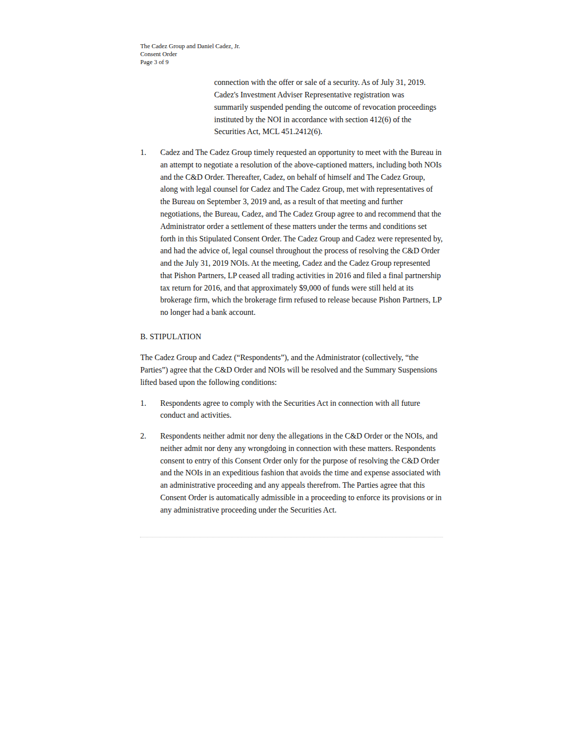The Cadez Group and Daniel Cadez, Jr.
Consent Order
Page 3 of 9
connection with the offer or sale of a security. As of July 31, 2019. Cadez's Investment Adviser Representative registration was summarily suspended pending the outcome of revocation proceedings instituted by the NOI in accordance with section 412(6) of the Securities Act, MCL 451.2412(6).
Cadez and The Cadez Group timely requested an opportunity to meet with the Bureau in an attempt to negotiate a resolution of the above-captioned matters, including both NOIs and the C&D Order. Thereafter, Cadez, on behalf of himself and The Cadez Group, along with legal counsel for Cadez and The Cadez Group, met with representatives of the Bureau on September 3, 2019 and, as a result of that meeting and further negotiations, the Bureau, Cadez, and The Cadez Group agree to and recommend that the Administrator order a settlement of these matters under the terms and conditions set forth in this Stipulated Consent Order. The Cadez Group and Cadez were represented by, and had the advice of, legal counsel throughout the process of resolving the C&D Order and the July 31, 2019 NOIs. At the meeting, Cadez and the Cadez Group represented that Pishon Partners, LP ceased all trading activities in 2016 and filed a final partnership tax return for 2016, and that approximately $9,000 of funds were still held at its brokerage firm, which the brokerage firm refused to release because Pishon Partners, LP no longer had a bank account.
B. STIPULATION
The Cadez Group and Cadez (“Respondents”), and the Administrator (collectively, “the Parties”) agree that the C&D Order and NOIs will be resolved and the Summary Suspensions lifted based upon the following conditions:
Respondents agree to comply with the Securities Act in connection with all future conduct and activities.
Respondents neither admit nor deny the allegations in the C&D Order or the NOIs, and neither admit nor deny any wrongdoing in connection with these matters. Respondents consent to entry of this Consent Order only for the purpose of resolving the C&D Order and the NOIs in an expeditious fashion that avoids the time and expense associated with an administrative proceeding and any appeals therefrom. The Parties agree that this Consent Order is automatically admissible in a proceeding to enforce its provisions or in any administrative proceeding under the Securities Act.